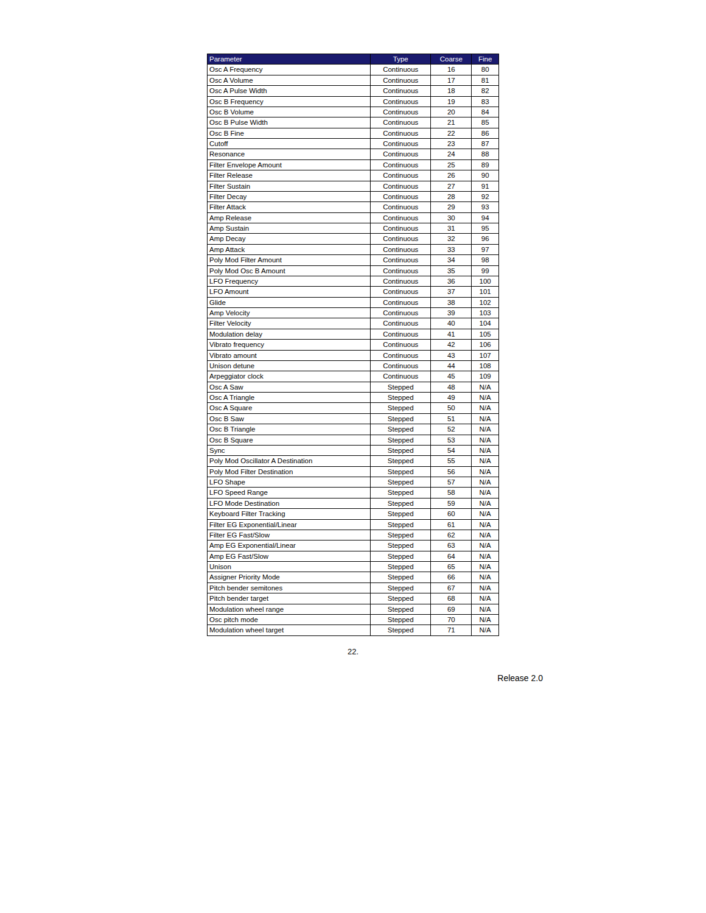| Parameter | Type | Coarse | Fine |
| --- | --- | --- | --- |
| Osc A Frequency | Continuous | 16 | 80 |
| Osc A Volume | Continuous | 17 | 81 |
| Osc A Pulse Width | Continuous | 18 | 82 |
| Osc B Frequency | Continuous | 19 | 83 |
| Osc B Volume | Continuous | 20 | 84 |
| Osc B Pulse Width | Continuous | 21 | 85 |
| Osc B Fine | Continuous | 22 | 86 |
| Cutoff | Continuous | 23 | 87 |
| Resonance | Continuous | 24 | 88 |
| Filter Envelope Amount | Continuous | 25 | 89 |
| Filter Release | Continuous | 26 | 90 |
| Filter Sustain | Continuous | 27 | 91 |
| Filter Decay | Continuous | 28 | 92 |
| Filter Attack | Continuous | 29 | 93 |
| Amp Release | Continuous | 30 | 94 |
| Amp Sustain | Continuous | 31 | 95 |
| Amp Decay | Continuous | 32 | 96 |
| Amp Attack | Continuous | 33 | 97 |
| Poly Mod Filter Amount | Continuous | 34 | 98 |
| Poly Mod Osc B Amount | Continuous | 35 | 99 |
| LFO Frequency | Continuous | 36 | 100 |
| LFO Amount | Continuous | 37 | 101 |
| Glide | Continuous | 38 | 102 |
| Amp Velocity | Continuous | 39 | 103 |
| Filter Velocity | Continuous | 40 | 104 |
| Modulation delay | Continuous | 41 | 105 |
| Vibrato frequency | Continuous | 42 | 106 |
| Vibrato amount | Continuous | 43 | 107 |
| Unison detune | Continuous | 44 | 108 |
| Arpeggiator clock | Continuous | 45 | 109 |
| Osc A Saw | Stepped | 48 | N/A |
| Osc A Triangle | Stepped | 49 | N/A |
| Osc A Square | Stepped | 50 | N/A |
| Osc B Saw | Stepped | 51 | N/A |
| Osc B Triangle | Stepped | 52 | N/A |
| Osc B Square | Stepped | 53 | N/A |
| Sync | Stepped | 54 | N/A |
| Poly Mod Oscillator A Destination | Stepped | 55 | N/A |
| Poly Mod Filter Destination | Stepped | 56 | N/A |
| LFO Shape | Stepped | 57 | N/A |
| LFO Speed Range | Stepped | 58 | N/A |
| LFO Mode Destination | Stepped | 59 | N/A |
| Keyboard Filter Tracking | Stepped | 60 | N/A |
| Filter EG Exponential/Linear | Stepped | 61 | N/A |
| Filter EG Fast/Slow | Stepped | 62 | N/A |
| Amp EG Exponential/Linear | Stepped | 63 | N/A |
| Amp EG Fast/Slow | Stepped | 64 | N/A |
| Unison | Stepped | 65 | N/A |
| Assigner Priority Mode | Stepped | 66 | N/A |
| Pitch bender semitones | Stepped | 67 | N/A |
| Pitch bender target | Stepped | 68 | N/A |
| Modulation wheel range | Stepped | 69 | N/A |
| Osc pitch mode | Stepped | 70 | N/A |
| Modulation wheel target | Stepped | 71 | N/A |
22.
Release 2.0